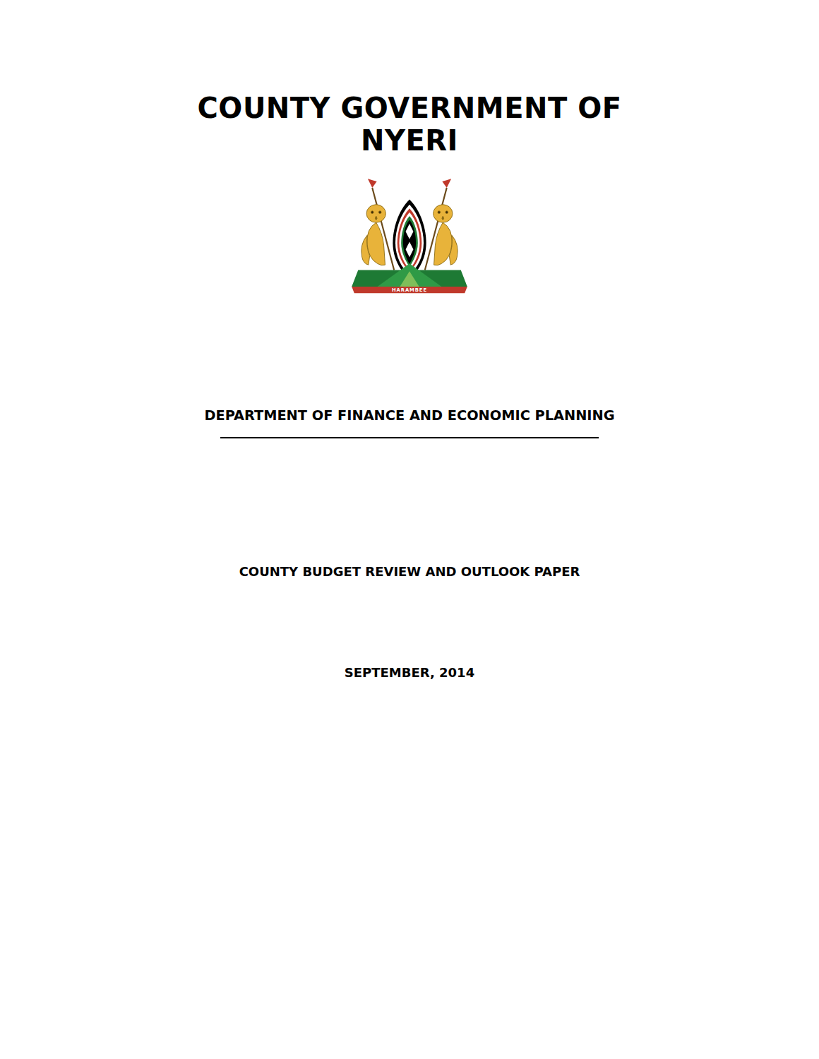COUNTY GOVERNMENT OF NYERI
HARAMBEE
DEPARTMENT OF FINANCE AND ECONOMIC PLANNING
COUNTY BUDGET REVIEW AND OUTLOOK PAPER
SEPTEMBER, 2014